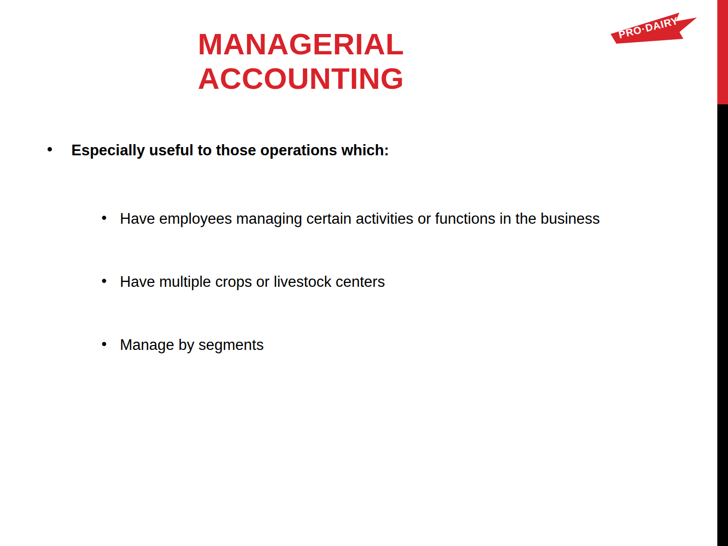PRO·DAIRY
MANAGERIAL
ACCOUNTING
Especially useful to those operations which:
Have employees managing certain activities or functions in the business
Have multiple crops or livestock centers
Manage by segments